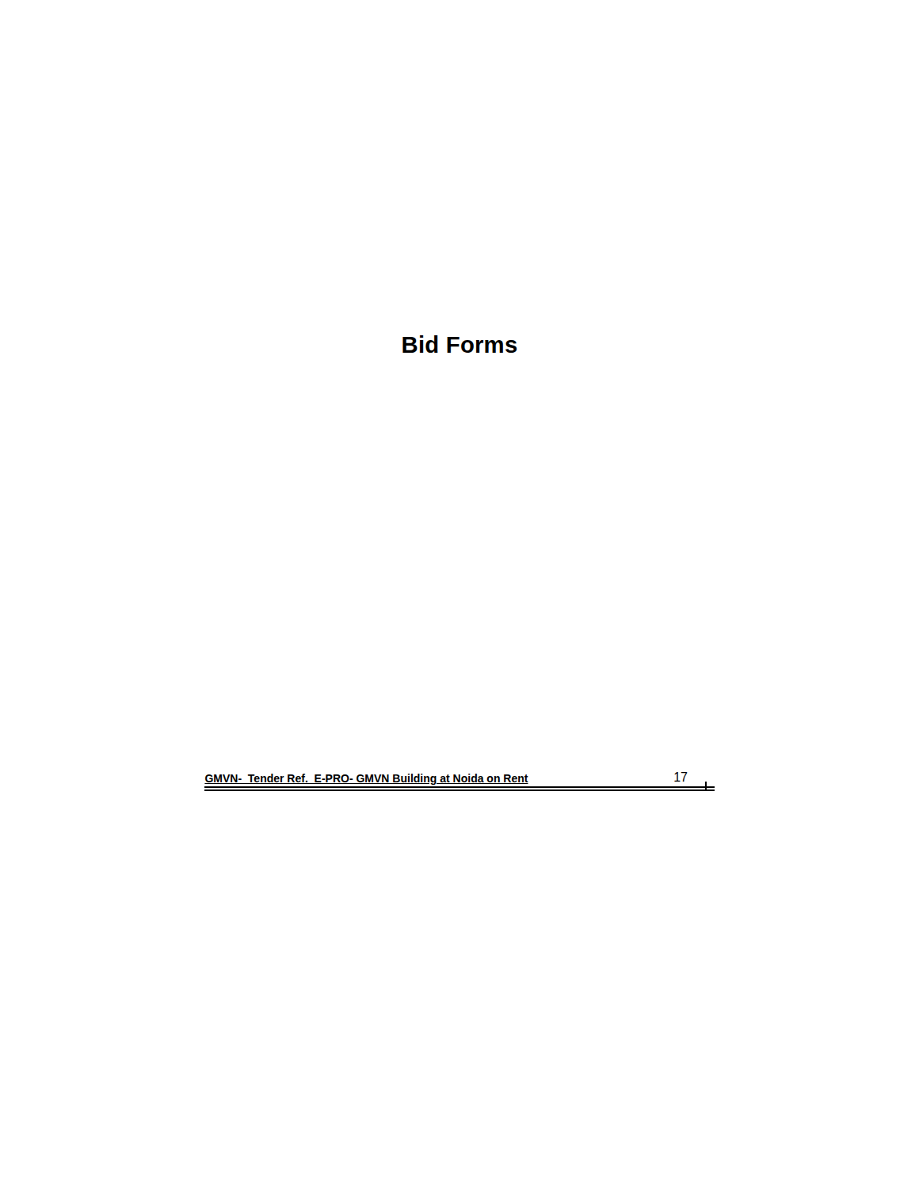Bid Forms
GMVN- Tender Ref. E-PRO- GMVN Building at Noida on Rent 17